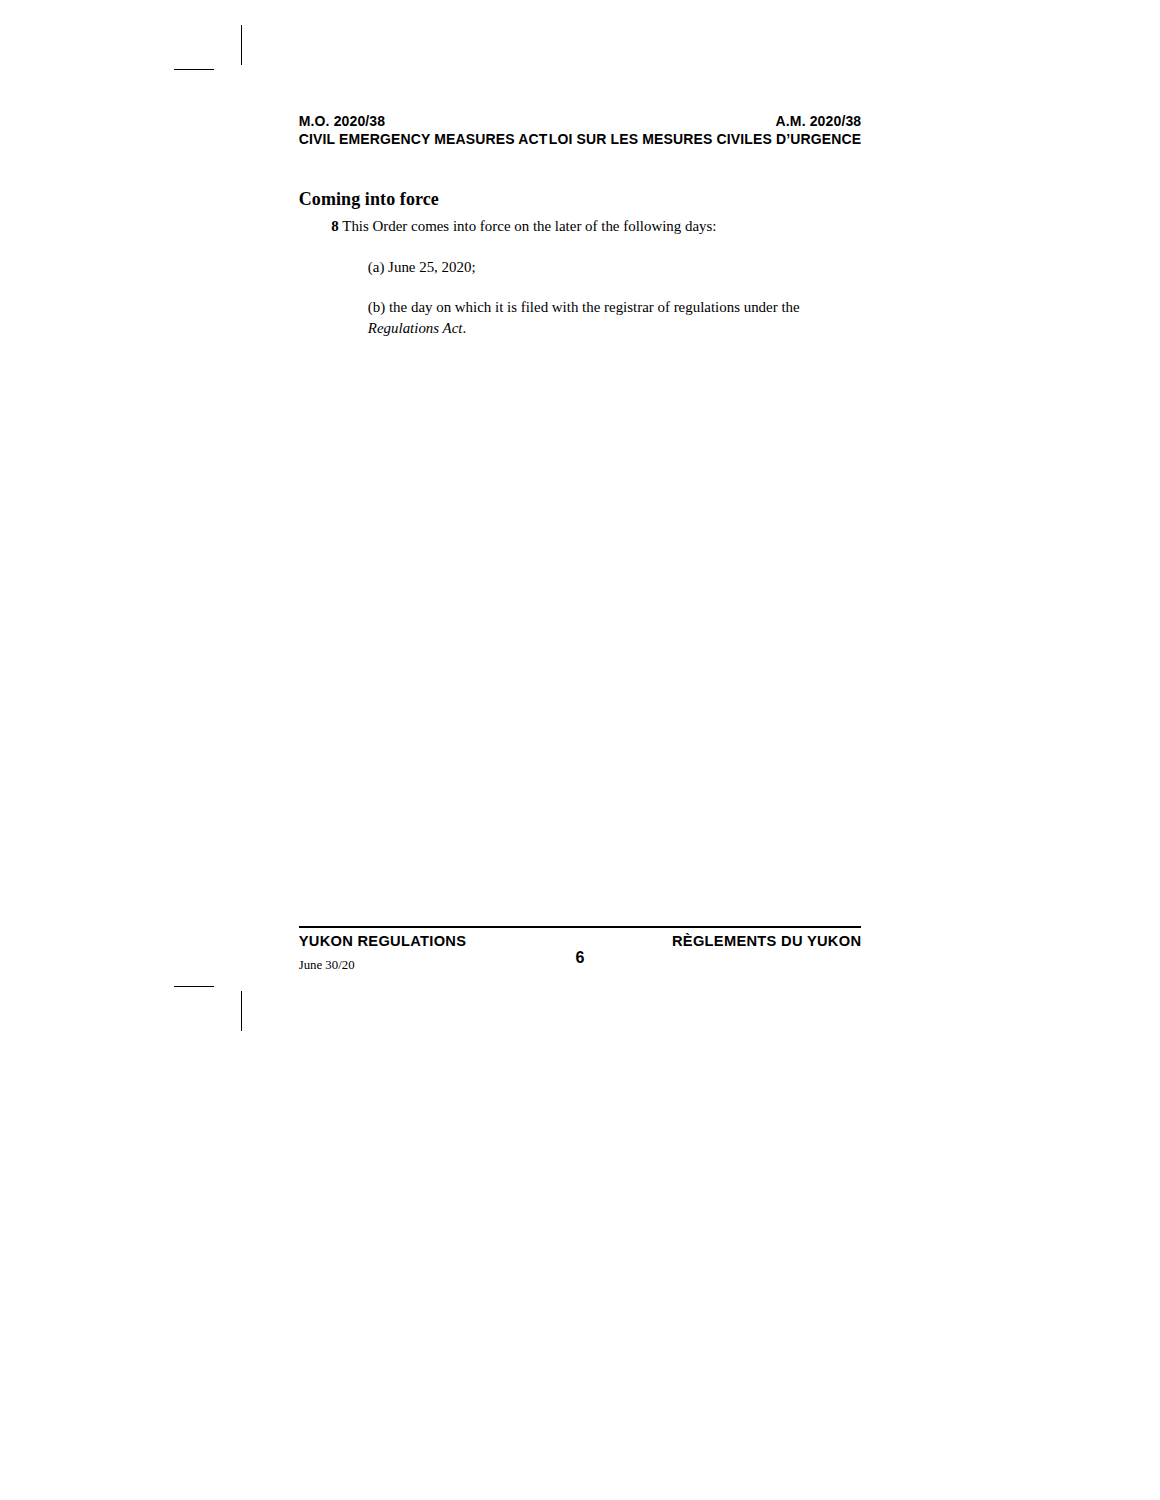M.O. 2020/38
CIVIL EMERGENCY MEASURES ACT
A.M. 2020/38
LOI SUR LES MESURES CIVILES D’URGENCE
Coming into force
8 This Order comes into force on the later of the following days:
(a) June 25, 2020;
(b) the day on which it is filed with the registrar of regulations under the Regulations Act.
YUKON REGULATIONS
RÈGLEMENTS DU YUKON
6
June 30/20